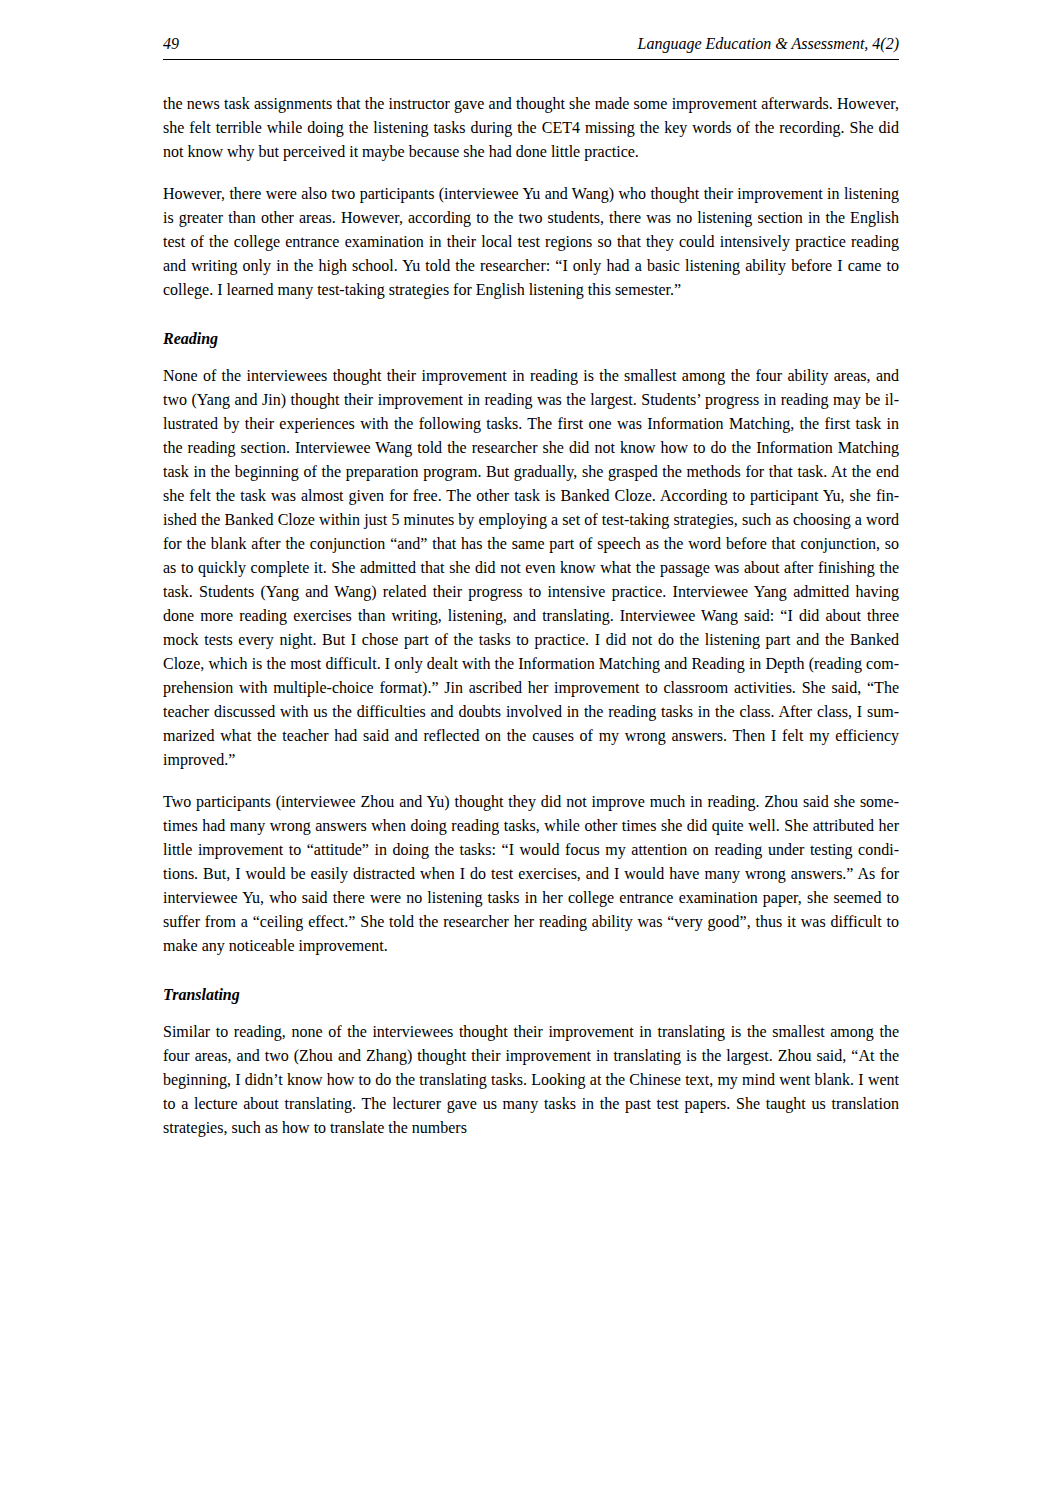49 Language Education & Assessment, 4(2)
the news task assignments that the instructor gave and thought she made some improvement afterwards. However, she felt terrible while doing the listening tasks during the CET4 missing the key words of the recording. She did not know why but perceived it maybe because she had done little practice.
However, there were also two participants (interviewee Yu and Wang) who thought their improvement in listening is greater than other areas. However, according to the two students, there was no listening section in the English test of the college entrance examination in their local test regions so that they could intensively practice reading and writing only in the high school. Yu told the researcher: “I only had a basic listening ability before I came to college. I learned many test-taking strategies for English listening this semester.”
Reading
None of the interviewees thought their improvement in reading is the smallest among the four ability areas, and two (Yang and Jin) thought their improvement in reading was the largest. Students’ progress in reading may be illustrated by their experiences with the following tasks. The first one was Information Matching, the first task in the reading section. Interviewee Wang told the researcher she did not know how to do the Information Matching task in the beginning of the preparation program. But gradually, she grasped the methods for that task. At the end she felt the task was almost given for free. The other task is Banked Cloze. According to participant Yu, she finished the Banked Cloze within just 5 minutes by employing a set of test-taking strategies, such as choosing a word for the blank after the conjunction “and” that has the same part of speech as the word before that conjunction, so as to quickly complete it. She admitted that she did not even know what the passage was about after finishing the task. Students (Yang and Wang) related their progress to intensive practice. Interviewee Yang admitted having done more reading exercises than writing, listening, and translating. Interviewee Wang said: “I did about three mock tests every night. But I chose part of the tasks to practice. I did not do the listening part and the Banked Cloze, which is the most difficult. I only dealt with the Information Matching and Reading in Depth (reading comprehension with multiple-choice format).” Jin ascribed her improvement to classroom activities. She said, “The teacher discussed with us the difficulties and doubts involved in the reading tasks in the class. After class, I summarized what the teacher had said and reflected on the causes of my wrong answers. Then I felt my efficiency improved.”
Two participants (interviewee Zhou and Yu) thought they did not improve much in reading. Zhou said she sometimes had many wrong answers when doing reading tasks, while other times she did quite well. She attributed her little improvement to “attitude” in doing the tasks: “I would focus my attention on reading under testing conditions. But, I would be easily distracted when I do test exercises, and I would have many wrong answers.” As for interviewee Yu, who said there were no listening tasks in her college entrance examination paper, she seemed to suffer from a “ceiling effect.” She told the researcher her reading ability was “very good”, thus it was difficult to make any noticeable improvement.
Translating
Similar to reading, none of the interviewees thought their improvement in translating is the smallest among the four areas, and two (Zhou and Zhang) thought their improvement in translating is the largest. Zhou said, “At the beginning, I didn’t know how to do the translating tasks. Looking at the Chinese text, my mind went blank. I went to a lecture about translating. The lecturer gave us many tasks in the past test papers. She taught us translation strategies, such as how to translate the numbers